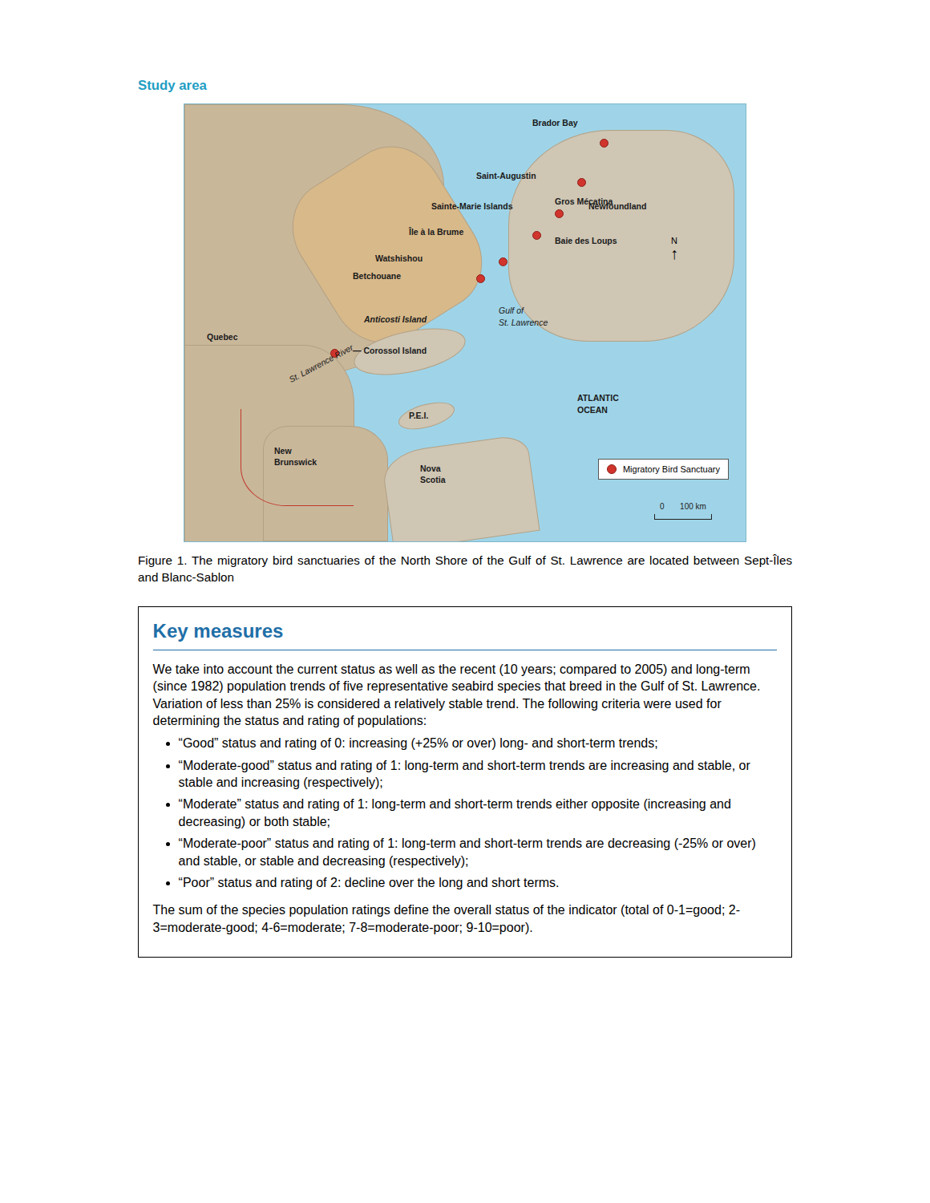Study area
Brador Bay Saint-Augustin Sainte-Marie Islands Gros Mécatina Île à la Brume Baie des Loups Watshishou Betchouane Anticosti Island Gulf of
St. Lawrence — Corossol Island Newfoundland Quebec St. Lawrence River P.E.I. New
Brunswick Nova
Scotia ATLANTIC
OCEAN
N
↑
Migratory Bird Sanctuary
0 100 km
Figure 1. The migratory bird sanctuaries of the North Shore of the Gulf of St. Lawrence are located between Sept-Îles and Blanc-Sablon
Key measures
We take into account the current status as well as the recent (10 years; compared to 2005) and long-term (since 1982) population trends of five representative seabird species that breed in the Gulf of St. Lawrence. Variation of less than 25% is considered a relatively stable trend. The following criteria were used for determining the status and rating of populations:
“Good” status and rating of 0: increasing (+25% or over) long- and short-term trends;
“Moderate-good” status and rating of 1: long-term and short-term trends are increasing and stable, or stable and increasing (respectively);
“Moderate” status and rating of 1: long-term and short-term trends either opposite (increasing and decreasing) or both stable;
“Moderate-poor” status and rating of 1: long-term and short-term trends are decreasing (-25% or over) and stable, or stable and decreasing (respectively);
“Poor” status and rating of 2: decline over the long and short terms.
The sum of the species population ratings define the overall status of the indicator (total of 0-1=good; 2-3=moderate-good; 4-6=moderate; 7-8=moderate-poor; 9-10=poor).